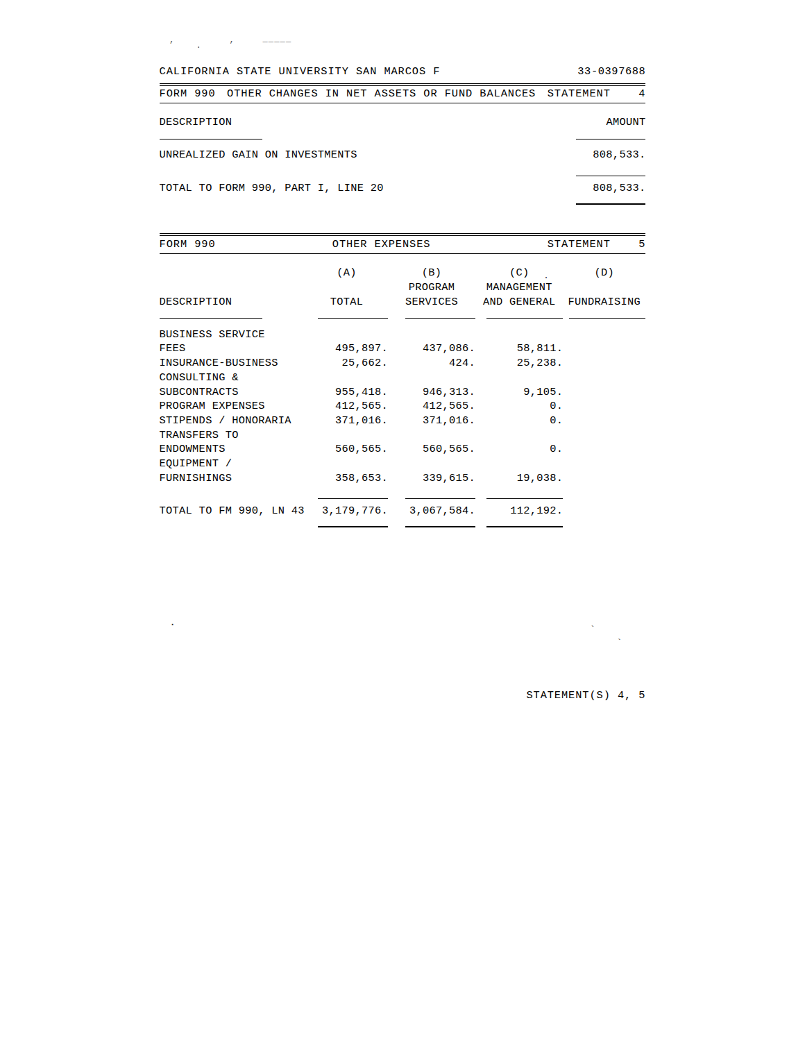, . , _____
CALIFORNIA STATE UNIVERSITY SAN MARCOS F
33-0397688
FORM 990
OTHER CHANGES IN NET ASSETS OR FUND BALANCES
STATEMENT 4
| DESCRIPTION | AMOUNT |
| UNREALIZED GAIN ON INVESTMENTS | 808,533. |
| TOTAL TO FORM 990, PART I, LINE 20 | 808,533. |
FORM 990
OTHER EXPENSES
STATEMENT 5
| | (A) | (B) | (C) | (D) |
| | | PROGRAM | MANAGEMENT | |
| DESCRIPTION | TOTAL | SERVICES | AND GENERAL | FUNDRAISING |
| BUSINESS SERVICE | | | | |
| FEES | 495,897. | 437,086. | 58,811. | |
| INSURANCE-BUSINESS | 25,662. | 424. | 25,238. | |
| CONSULTING & | | | | |
| SUBCONTRACTS | 955,418. | 946,313. | 9,105. | |
| PROGRAM EXPENSES | 412,565. | 412,565. | 0. | |
| STIPENDS / HONORARIA | 371,016. | 371,016. | 0. | |
| TRANSFERS TO | | | | |
| ENDOWMENTS | 560,565. | 560,565. | 0. | |
| EQUIPMENT / | | | | |
| FURNISHINGS | 358,653. | 339,615. | 19,038. | |
| TOTAL TO FM 990, LN 43 | 3,179,776. | 3,067,584. | 112,192. | |
.
.
`
`
STATEMENT(S) 4, 5